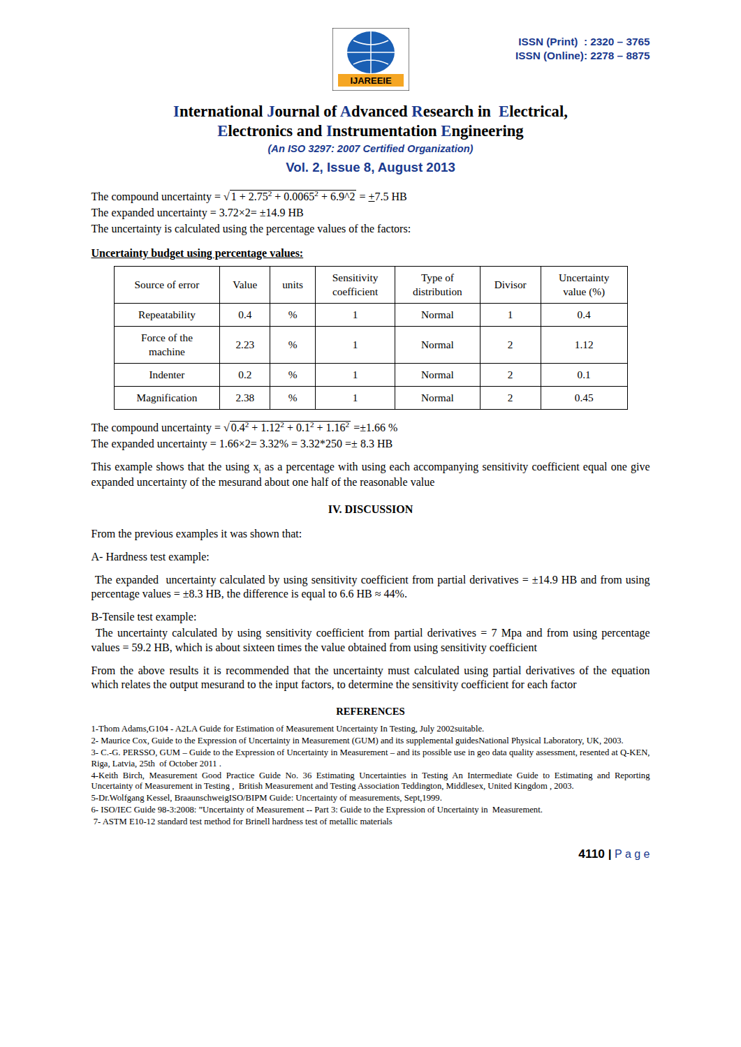ISSN (Print) : 2320 – 3765
ISSN (Online): 2278 – 8875
International Journal of Advanced Research in Electrical,
Electronics and Instrumentation Engineering
(An ISO 3297: 2007 Certified Organization)
Vol. 2, Issue 8, August 2013
The compound uncertainty = √1 + 2.752 + 0.00652 + 6.9^2 = +7.5 HB
The expanded uncertainty = 3.72×2= ±14.9 HB
The uncertainty is calculated using the percentage values of the factors:
Uncertainty budget using percentage values:
| Source of error | Value | units | Sensitivity coefficient | Type of distribution | Divisor | Uncertainty value (%) |
| --- | --- | --- | --- | --- | --- | --- |
| Repeatability | 0.4 | % | 1 | Normal | 1 | 0.4 |
| Force of the machine | 2.23 | % | 1 | Normal | 2 | 1.12 |
| Indenter | 0.2 | % | 1 | Normal | 2 | 0.1 |
| Magnification | 2.38 | % | 1 | Normal | 2 | 0.45 |
The compound uncertainty = √0.42 + 1.122 + 0.12 + 1.162 =±1.66 %
The expanded uncertainty = 1.66×2= 3.32% = 3.32*250 =± 8.3 HB
This example shows that the using xi as a percentage with using each accompanying sensitivity coefficient equal one give expanded uncertainty of the mesurand about one half of the reasonable value
IV. DISCUSSION
From the previous examples it was shown that:
A- Hardness test example:
The expanded uncertainty calculated by using sensitivity coefficient from partial derivatives = ±14.9 HB and from using percentage values = ±8.3 HB, the difference is equal to 6.6 HB ≈ 44%.
B-Tensile test example:
The uncertainty calculated by using sensitivity coefficient from partial derivatives = 7 Mpa and from using percentage values = 59.2 HB, which is about sixteen times the value obtained from using sensitivity coefficient
From the above results it is recommended that the uncertainty must calculated using partial derivatives of the equation which relates the output mesurand to the input factors, to determine the sensitivity coefficient for each factor
REFERENCES
1-Thom Adams,G104 - A2LA Guide for Estimation of Measurement Uncertainty In Testing, July 2002suitable.
2- Maurice Cox, Guide to the Expression of Uncertainty in Measurement (GUM) and its supplemental guidesNational Physical Laboratory, UK, 2003.
3- C.-G. PERSSO, GUM – Guide to the Expression of Uncertainty in Measurement – and its possible use in geo data quality assessment, resented at Q-KEN, Riga, Latvia, 25th of October 2011 .
4-Keith Birch, Measurement Good Practice Guide No. 36 Estimating Uncertainties in Testing An Intermediate Guide to Estimating and Reporting Uncertainty of Measurement in Testing , British Measurement and Testing Association Teddington, Middlesex, United Kingdom , 2003.
5-Dr.Wolfgang Kessel, BraaunschweigISO/BIPM Guide: Uncertainty of measurements, Sept,1999.
6- ISO/IEC Guide 98-3:2008: ”Uncertainty of Measurement -- Part 3: Guide to the Expression of Uncertainty in Measurement.
7- ASTM E10-12 standard test method for Brinell hardness test of metallic materials
4110 | P a g e